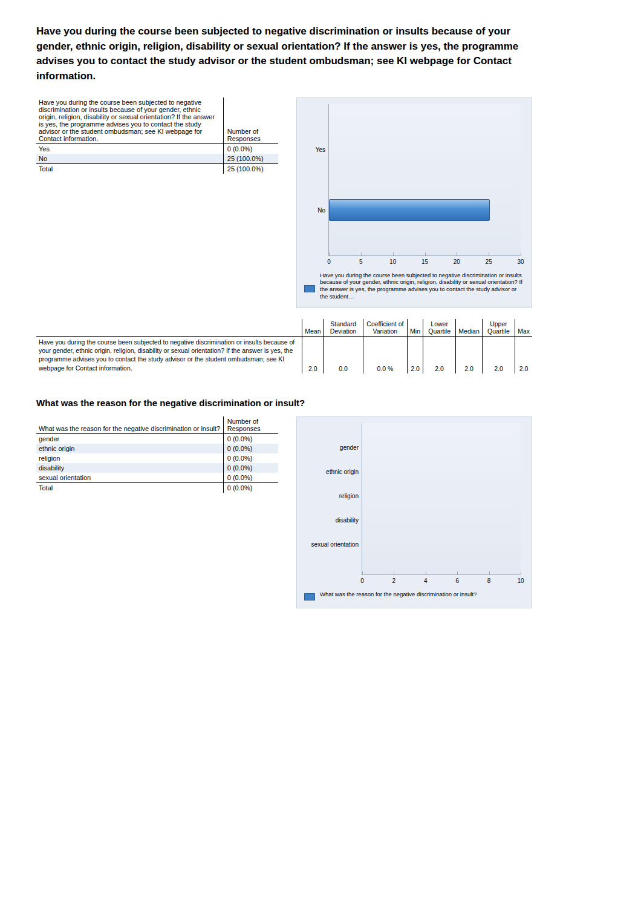Have you during the course been subjected to negative discrimination or insults because of your gender, ethnic origin, religion, disability or sexual orientation? If the answer is yes, the programme advises you to contact the study advisor or the student ombudsman; see KI webpage for Contact information.
| Have you during the course been subjected to negative discrimination or insults because of your gender, ethnic origin, religion, disability or sexual orientation? If the answer is yes, the programme advises you to contact the study advisor or the student ombudsman; see KI webpage for Contact information. | Number of Responses |
| --- | --- |
| Yes | 0 (0.0%) |
| No | 25 (100.0%) |
| Total | 25 (100.0%) |
Yes No
0 5 10 15 20 25 30
Have you during the course been subjected to negative discrimination or insults because of your gender, ethnic origin, religion, disability or sexual orientation? If the answer is yes, the programme advises you to contact the study advisor or the student…
| | Mean | Standard Deviation | Coefficient of Variation | Min | Lower Quartile | Median | Upper Quartile | Max |
| --- | --- | --- | --- | --- | --- | --- | --- | --- |
| Have you during the course been subjected to negative discrimination or insults because of your gender, ethnic origin, religion, disability or sexual orientation? If the answer is yes, the programme advises you to contact the study advisor or the student ombudsman; see KI webpage for Contact information. | 2.0 | 0.0 | 0.0 % | 2.0 | 2.0 | 2.0 | 2.0 | 2.0 |
What was the reason for the negative discrimination or insult?
| What was the reason for the negative discrimination or insult? | Number of Responses |
| --- | --- |
| gender | 0 (0.0%) |
| ethnic origin | 0 (0.0%) |
| religion | 0 (0.0%) |
| disability | 0 (0.0%) |
| sexual orientation | 0 (0.0%) |
| Total | 0 (0.0%) |
gender ethnic origin religion disability sexual orientation 0 2 4 6 8 10
What was the reason for the negative discrimination or insult?